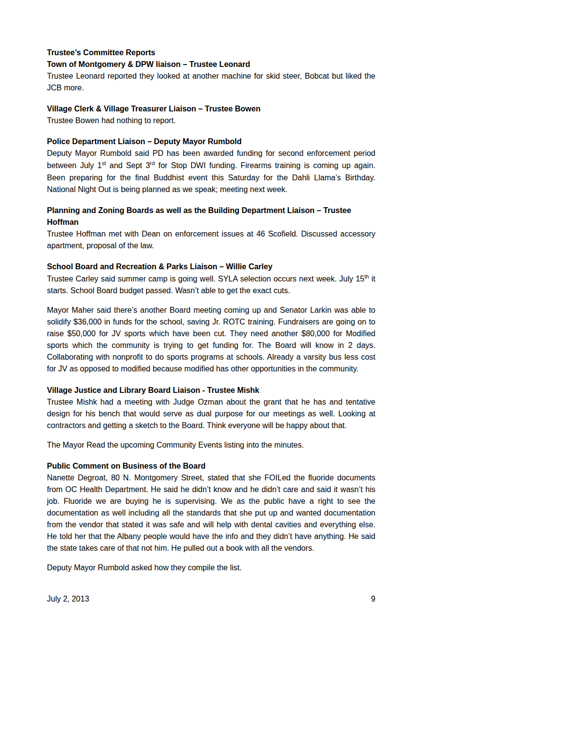Trustee’s Committee Reports
Town of Montgomery & DPW liaison – Trustee Leonard
Trustee Leonard reported they looked at another machine for skid steer, Bobcat but liked the JCB more.
Village Clerk & Village Treasurer Liaison – Trustee Bowen
Trustee Bowen had nothing to report.
Police Department Liaison – Deputy Mayor Rumbold
Deputy Mayor Rumbold said PD has been awarded funding for second enforcement period between July 1st and Sept 3rd for Stop DWI funding. Firearms training is coming up again. Been preparing for the final Buddhist event this Saturday for the Dahli Llama’s Birthday. National Night Out is being planned as we speak; meeting next week.
Planning and Zoning Boards as well as the Building Department Liaison – Trustee Hoffman
Trustee Hoffman met with Dean on enforcement issues at 46 Scofield. Discussed accessory apartment, proposal of the law.
School Board and Recreation & Parks Liaison – Willie Carley
Trustee Carley said summer camp is going well. SYLA selection occurs next week. July 15th it starts. School Board budget passed. Wasn’t able to get the exact cuts.
Mayor Maher said there’s another Board meeting coming up and Senator Larkin was able to solidify $36,000 in funds for the school, saving Jr. ROTC training. Fundraisers are going on to raise $50,000 for JV sports which have been cut. They need another $80,000 for Modified sports which the community is trying to get funding for. The Board will know in 2 days. Collaborating with nonprofit to do sports programs at schools. Already a varsity bus less cost for JV as opposed to modified because modified has other opportunities in the community.
Village Justice and Library Board Liaison - Trustee Mishk
Trustee Mishk had a meeting with Judge Ozman about the grant that he has and tentative design for his bench that would serve as dual purpose for our meetings as well. Looking at contractors and getting a sketch to the Board. Think everyone will be happy about that.
The Mayor Read the upcoming Community Events listing into the minutes.
Public Comment on Business of the Board
Nanette Degroat, 80 N. Montgomery Street, stated that she FOILed the fluoride documents from OC Health Department. He said he didn’t know and he didn’t care and said it wasn’t his job. Fluoride we are buying he is supervising. We as the public have a right to see the documentation as well including all the standards that she put up and wanted documentation from the vendor that stated it was safe and will help with dental cavities and everything else. He told her that the Albany people would have the info and they didn’t have anything. He said the state takes care of that not him. He pulled out a book with all the vendors.
Deputy Mayor Rumbold asked how they compile the list.
July 2, 2013 9